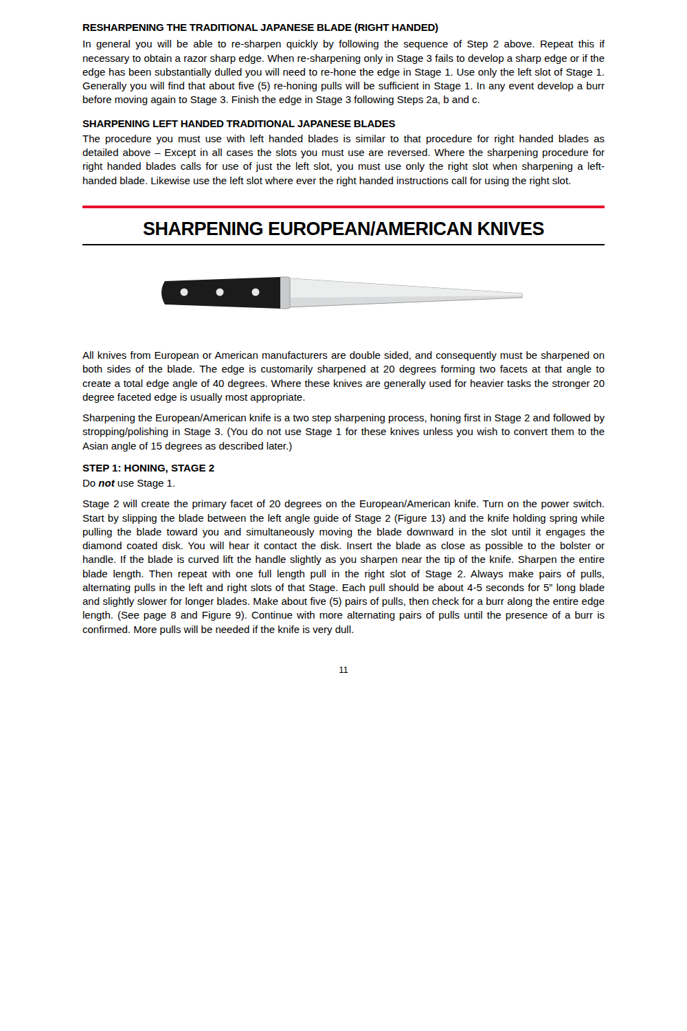Resharpening the Traditional Japanese Blade (Right Handed)
In general you will be able to re-sharpen quickly by following the sequence of Step 2 above. Repeat this if necessary to obtain a razor sharp edge. When re-sharpening only in Stage 3 fails to develop a sharp edge or if the edge has been substantially dulled you will need to re-hone the edge in Stage 1. Use only the left slot of Stage 1. Generally you will find that about five (5) re-honing pulls will be sufficient in Stage 1. In any event develop a burr before moving again to Stage 3. Finish the edge in Stage 3 following Steps 2a, b and c.
Sharpening Left Handed Traditional Japanese Blades
The procedure you must use with left handed blades is similar to that procedure for right handed blades as detailed above – Except in all cases the slots you must use are reversed. Where the sharpening procedure for right handed blades calls for use of just the left slot, you must use only the right slot when sharpening a left-handed blade. Likewise use the left slot where ever the right handed instructions call for using the right slot.
Sharpening European/American Knives
All knives from European or American manufacturers are double sided, and consequently must be sharpened on both sides of the blade. The edge is customarily sharpened at 20 degrees forming two facets at that angle to create a total edge angle of 40 degrees. Where these knives are generally used for heavier tasks the stronger 20 degree faceted edge is usually most appropriate.
Sharpening the European/American knife is a two step sharpening process, honing first in Stage 2 and followed by stropping/polishing in Stage 3. (You do not use Stage 1 for these knives unless you wish to convert them to the Asian angle of 15 degrees as described later.)
Step 1: Honing, Stage 2
Do not use Stage 1.
Stage 2 will create the primary facet of 20 degrees on the European/American knife. Turn on the power switch. Start by slipping the blade between the left angle guide of Stage 2 (Figure 13) and the knife holding spring while pulling the blade toward you and simultaneously moving the blade downward in the slot until it engages the diamond coated disk. You will hear it contact the disk. Insert the blade as close as possible to the bolster or handle. If the blade is curved lift the handle slightly as you sharpen near the tip of the knife. Sharpen the entire blade length. Then repeat with one full length pull in the right slot of Stage 2. Always make pairs of pulls, alternating pulls in the left and right slots of that Stage. Each pull should be about 4-5 seconds for 5” long blade and slightly slower for longer blades. Make about five (5) pairs of pulls, then check for a burr along the entire edge length. (See page 8 and Figure 9). Continue with more alternating pairs of pulls until the presence of a burr is confirmed. More pulls will be needed if the knife is very dull.
11